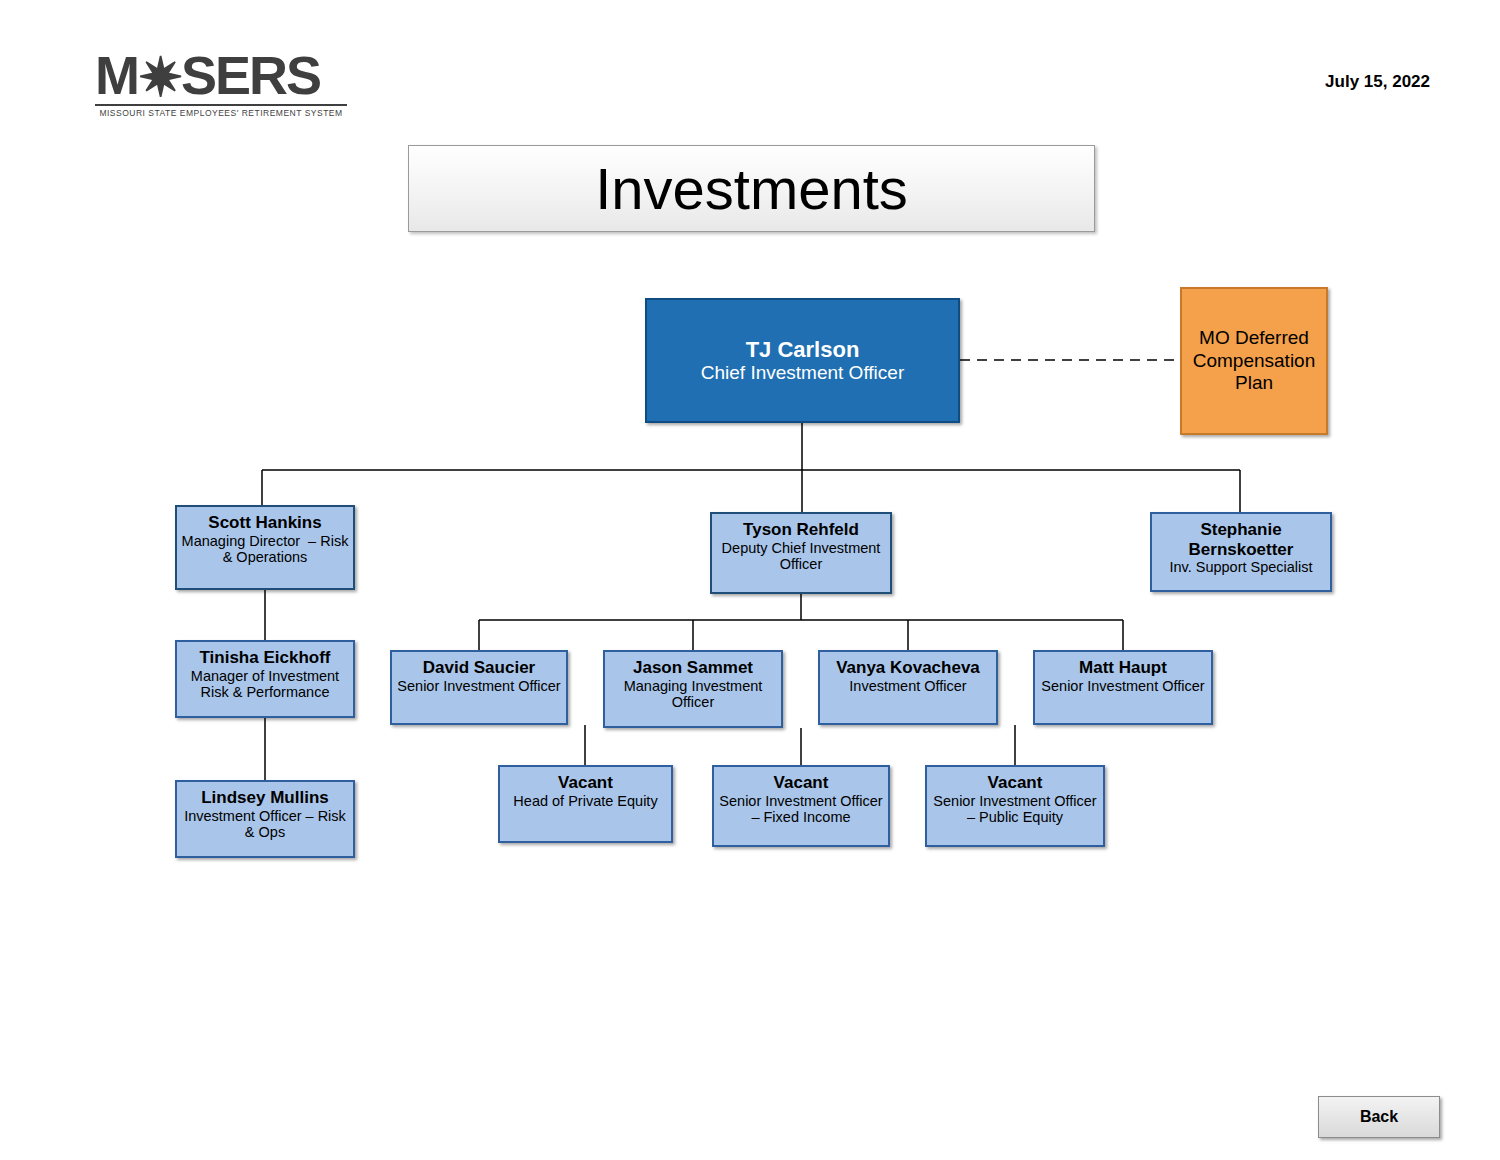M✷SERS
MISSOURI STATE EMPLOYEES' RETIREMENT SYSTEM
July 15, 2022
Investments
TJ Carlson
Chief Investment Officer
MO Deferred Compensation Plan
Scott Hankins
Managing Director – Risk & Operations
Tyson Rehfeld
Deputy Chief Investment Officer
Stephanie Bernskoetter
Inv. Support Specialist
Tinisha Eickhoff
Manager of Investment Risk & Performance
David Saucier
Senior Investment Officer
Jason Sammet
Managing Investment Officer
Vanya Kovacheva
Investment Officer
Matt Haupt
Senior Investment Officer
Lindsey Mullins
Investment Officer – Risk & Ops
Vacant
Head of Private Equity
Vacant
Senior Investment Officer – Fixed Income
Vacant
Senior Investment Officer – Public Equity
Back